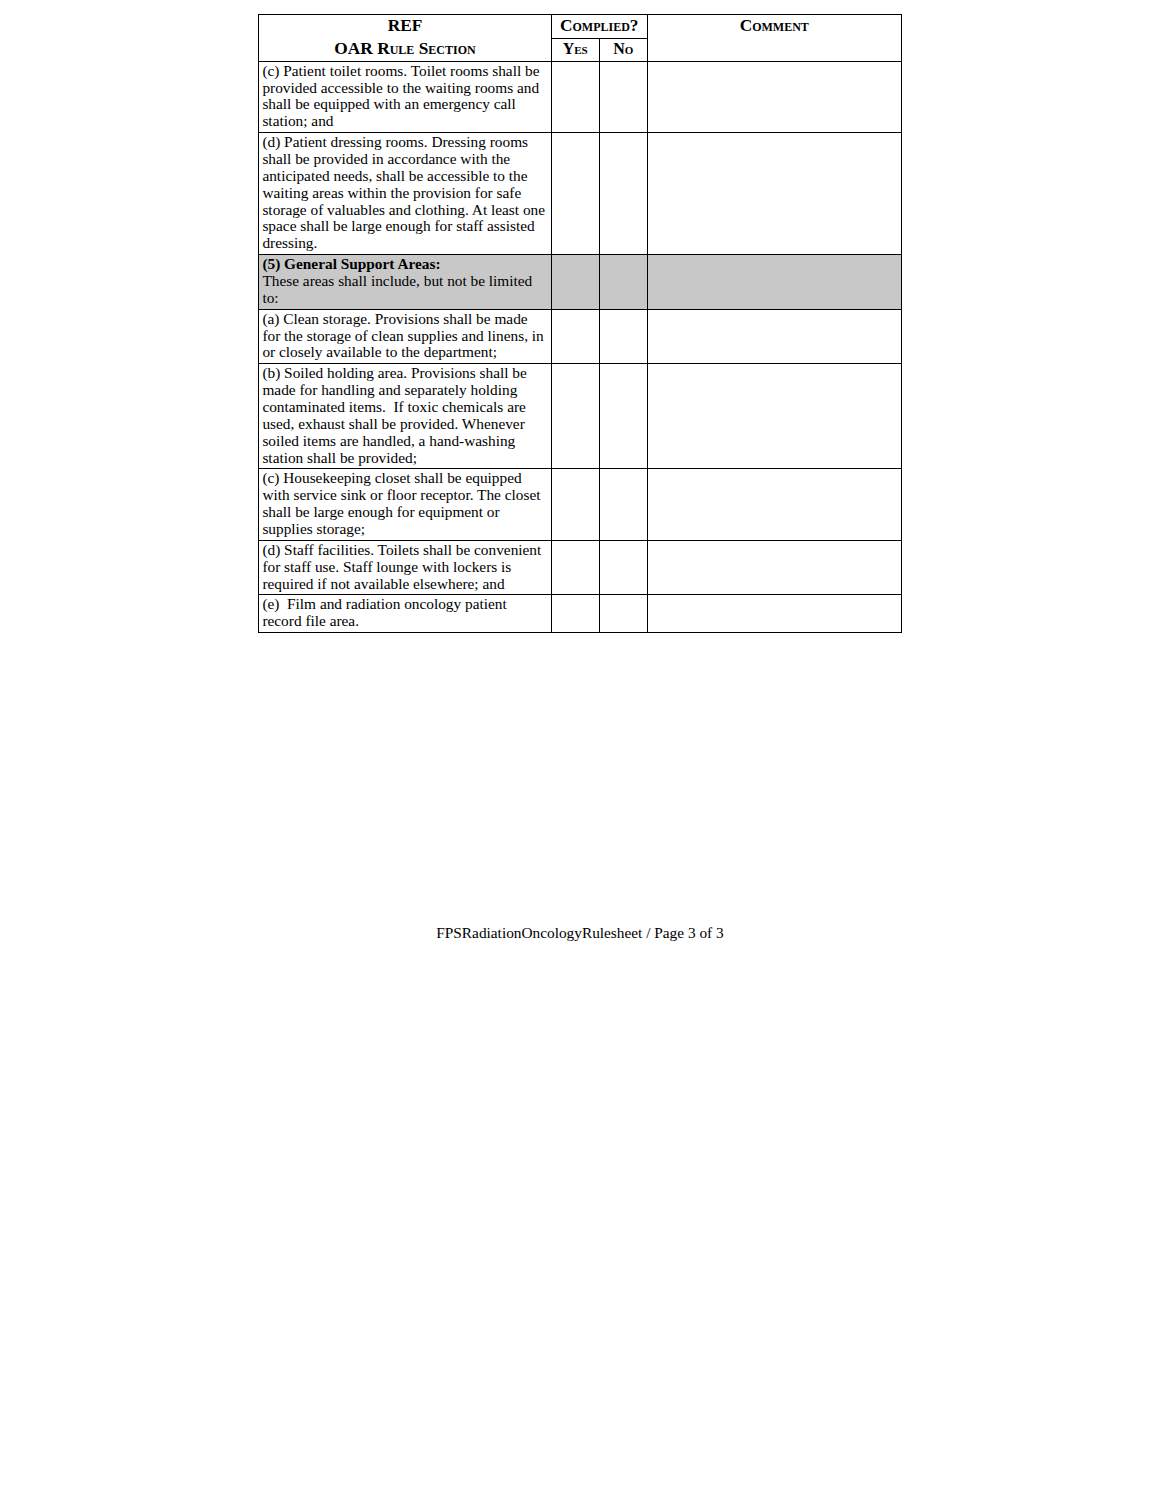| REF | Complied? | Comment |
| --- | --- | --- |
| OAR Rule Section | Yes | No |
| (c) Patient toilet rooms. Toilet rooms shall be provided accessible to the waiting rooms and shall be equipped with an emergency call station; and | | | |
| (d) Patient dressing rooms. Dressing rooms shall be provided in accordance with the anticipated needs, shall be accessible to the waiting areas within the provision for safe storage of valuables and clothing. At least one space shall be large enough for staff assisted dressing. | | | |
| (5) General Support Areas: These areas shall include, but not be limited to: | | | |
| (a) Clean storage. Provisions shall be made for the storage of clean supplies and linens, in or closely available to the department; | | | |
| (b) Soiled holding area. Provisions shall be made for handling and separately holding contaminated items. If toxic chemicals are used, exhaust shall be provided. Whenever soiled items are handled, a hand-washing station shall be provided; | | | |
| (c) Housekeeping closet shall be equipped with service sink or floor receptor. The closet shall be large enough for equipment or supplies storage; | | | |
| (d) Staff facilities. Toilets shall be convenient for staff use. Staff lounge with lockers is required if not available elsewhere; and | | | |
| (e) Film and radiation oncology patient record file area. | | | |
FPSRadiationOncologyRulesheet / Page 3 of 3